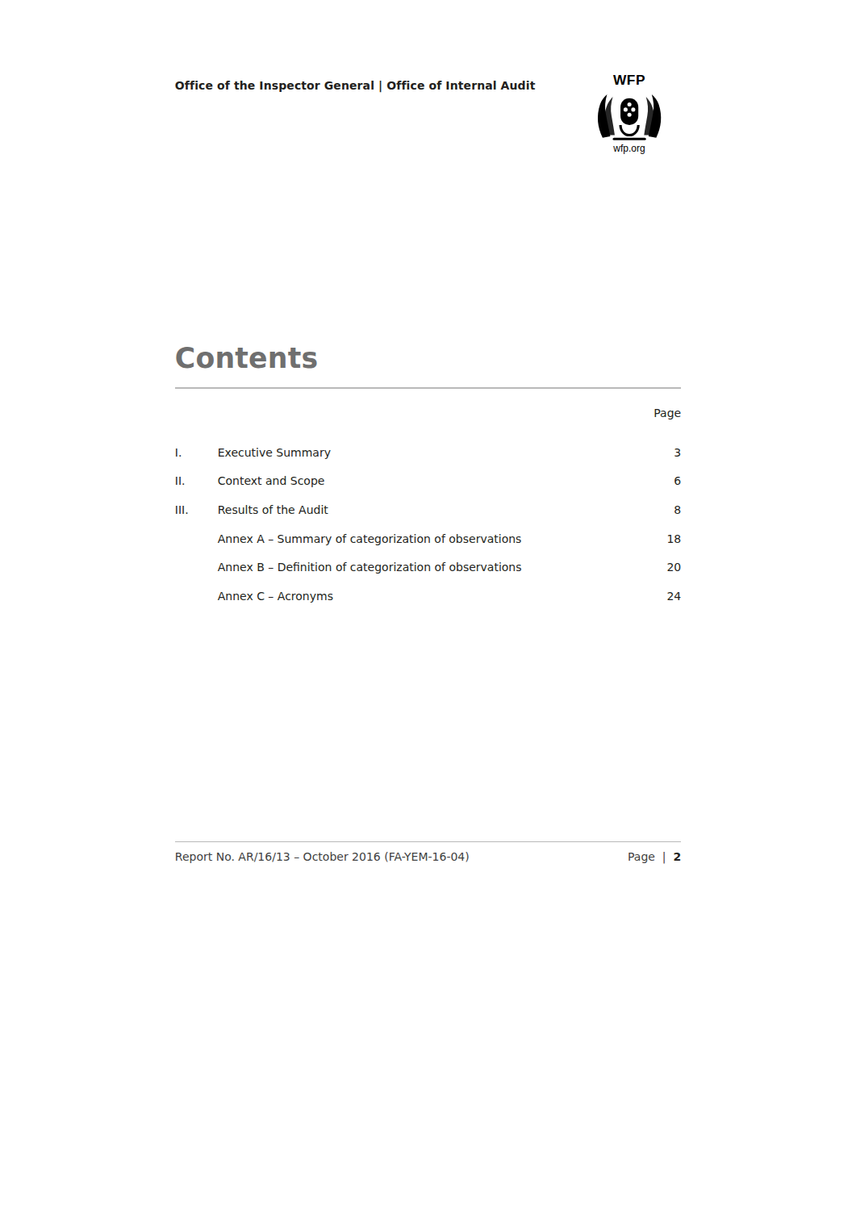Office of the Inspector General | Office of Internal Audit
WFP wfp.org
Contents
Page
| I. | Executive Summary | 3 |
| II. | Context and Scope | 6 |
| III. | Results of the Audit | 8 |
| | Annex A – Summary of categorization of observations | 18 |
| | Annex B – Definition of categorization of observations | 20 |
| | Annex C – Acronyms | 24 |
Report No. AR/16/13 – October 2016 (FA-YEM-16-04)
Page | 2